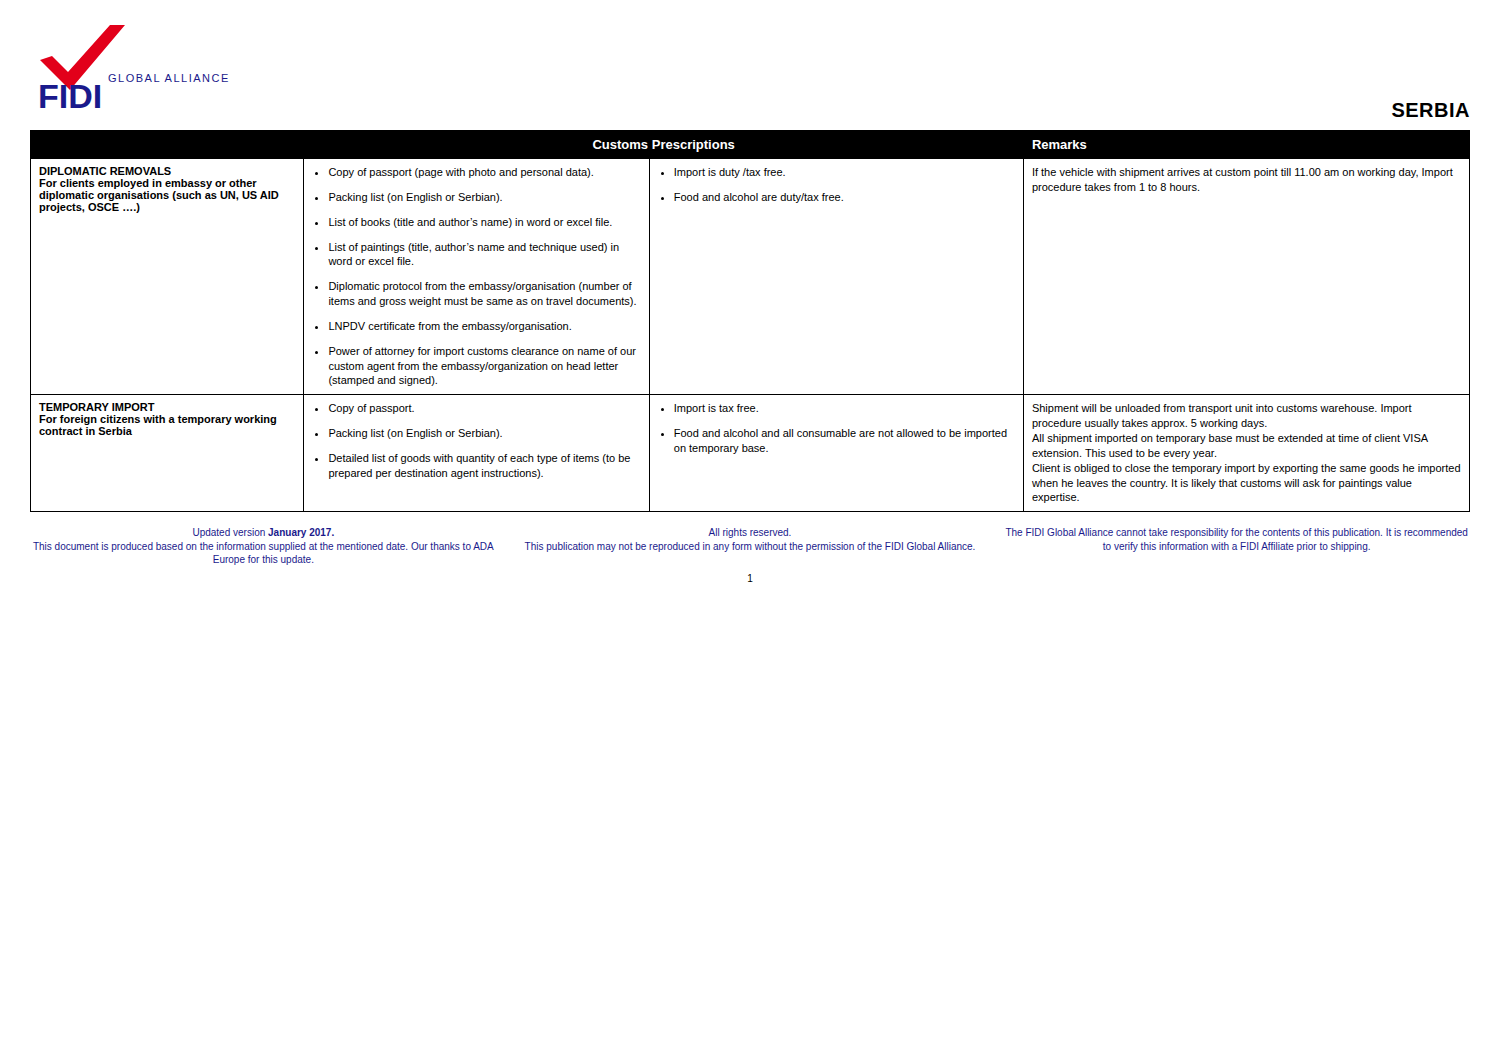FIDI GLOBAL ALLIANCE
SERBIA
| | Customs Prescriptions | Remarks |
| --- | --- | --- |
| DIPLOMATIC REMOVALS For clients employed in embassy or other diplomatic organisations (such as UN, US AID projects, OSCE ….) | Copy of passport (page with photo and personal data). Packing list (on English or Serbian). List of books (title and author’s name) in word or excel file. List of paintings (title, author’s name and technique used) in word or excel file. Diplomatic protocol from the embassy/organisation (number of items and gross weight must be same as on travel documents). LNPDV certificate from the embassy/organisation. Power of attorney for import customs clearance on name of our custom agent from the embassy/organization on head letter (stamped and signed). | Import is duty /tax free. Food and alcohol are duty/tax free. | If the vehicle with shipment arrives at custom point till 11.00 am on working day, Import procedure takes from 1 to 8 hours. |
| TEMPORARY IMPORT For foreign citizens with a temporary working contract in Serbia | Copy of passport. Packing list (on English or Serbian). Detailed list of goods with quantity of each type of items (to be prepared per destination agent instructions). | Import is tax free. Food and alcohol and all consumable are not allowed to be imported on temporary base. | Shipment will be unloaded from transport unit into customs warehouse. Import procedure usually takes approx. 5 working days. All shipment imported on temporary base must be extended at time of client VISA extension. This used to be every year. Client is obliged to close the temporary import by exporting the same goods he imported when he leaves the country. It is likely that customs will ask for paintings value expertise. |
Updated version January 2017.
This document is produced based on the information supplied at the mentioned date. Our thanks to ADA Europe for this update.
All rights reserved.
This publication may not be reproduced in any form without the permission of the FIDI Global Alliance.
The FIDI Global Alliance cannot take responsibility for the contents of this publication. It is recommended to verify this information with a FIDI Affiliate prior to shipping.
1